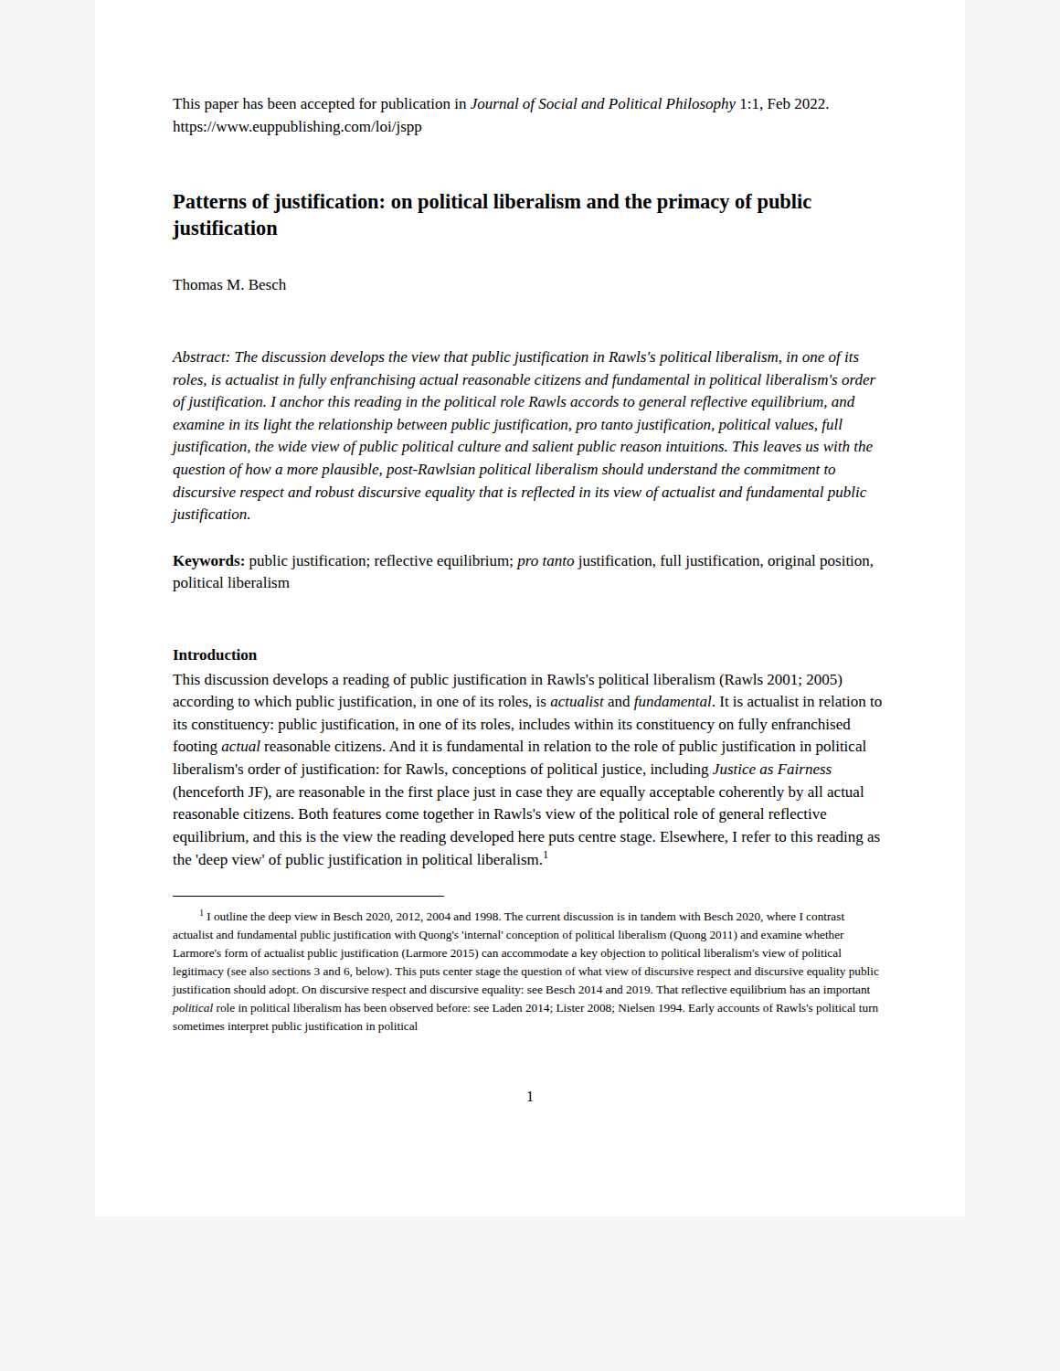This paper has been accepted for publication in Journal of Social and Political Philosophy 1:1, Feb 2022. https://www.euppublishing.com/loi/jspp
Patterns of justification: on political liberalism and the primacy of public justification
Thomas M. Besch
Abstract: The discussion develops the view that public justification in Rawls's political liberalism, in one of its roles, is actualist in fully enfranchising actual reasonable citizens and fundamental in political liberalism's order of justification. I anchor this reading in the political role Rawls accords to general reflective equilibrium, and examine in its light the relationship between public justification, pro tanto justification, political values, full justification, the wide view of public political culture and salient public reason intuitions. This leaves us with the question of how a more plausible, post-Rawlsian political liberalism should understand the commitment to discursive respect and robust discursive equality that is reflected in its view of actualist and fundamental public justification.
Keywords: public justification; reflective equilibrium; pro tanto justification, full justification, original position, political liberalism
Introduction
This discussion develops a reading of public justification in Rawls's political liberalism (Rawls 2001; 2005) according to which public justification, in one of its roles, is actualist and fundamental. It is actualist in relation to its constituency: public justification, in one of its roles, includes within its constituency on fully enfranchised footing actual reasonable citizens. And it is fundamental in relation to the role of public justification in political liberalism's order of justification: for Rawls, conceptions of political justice, including Justice as Fairness (henceforth JF), are reasonable in the first place just in case they are equally acceptable coherently by all actual reasonable citizens. Both features come together in Rawls's view of the political role of general reflective equilibrium, and this is the view the reading developed here puts centre stage. Elsewhere, I refer to this reading as the 'deep view' of public justification in political liberalism.1
1 I outline the deep view in Besch 2020, 2012, 2004 and 1998. The current discussion is in tandem with Besch 2020, where I contrast actualist and fundamental public justification with Quong's 'internal' conception of political liberalism (Quong 2011) and examine whether Larmore's form of actualist public justification (Larmore 2015) can accommodate a key objection to political liberalism's view of political legitimacy (see also sections 3 and 6, below). This puts center stage the question of what view of discursive respect and discursive equality public justification should adopt. On discursive respect and discursive equality: see Besch 2014 and 2019. That reflective equilibrium has an important political role in political liberalism has been observed before: see Laden 2014; Lister 2008; Nielsen 1994. Early accounts of Rawls's political turn sometimes interpret public justification in political
1